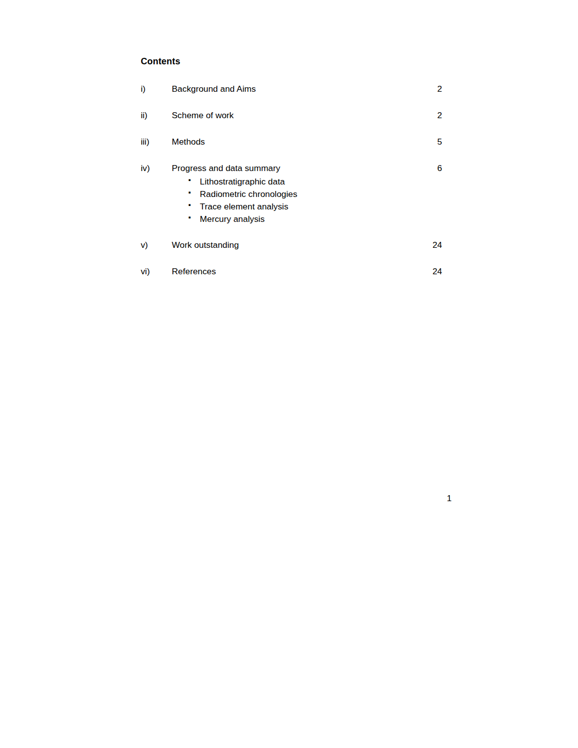Contents
| i) | Background and Aims | 2 |
| ii) | Scheme of work | 2 |
| iii) | Methods | 5 |
| iv) | Progress and data summary Lithostratigraphic data Radiometric chronologies Trace element analysis Mercury analysis | 6 |
| v) | Work outstanding | 24 |
| vi) | References | 24 |
1